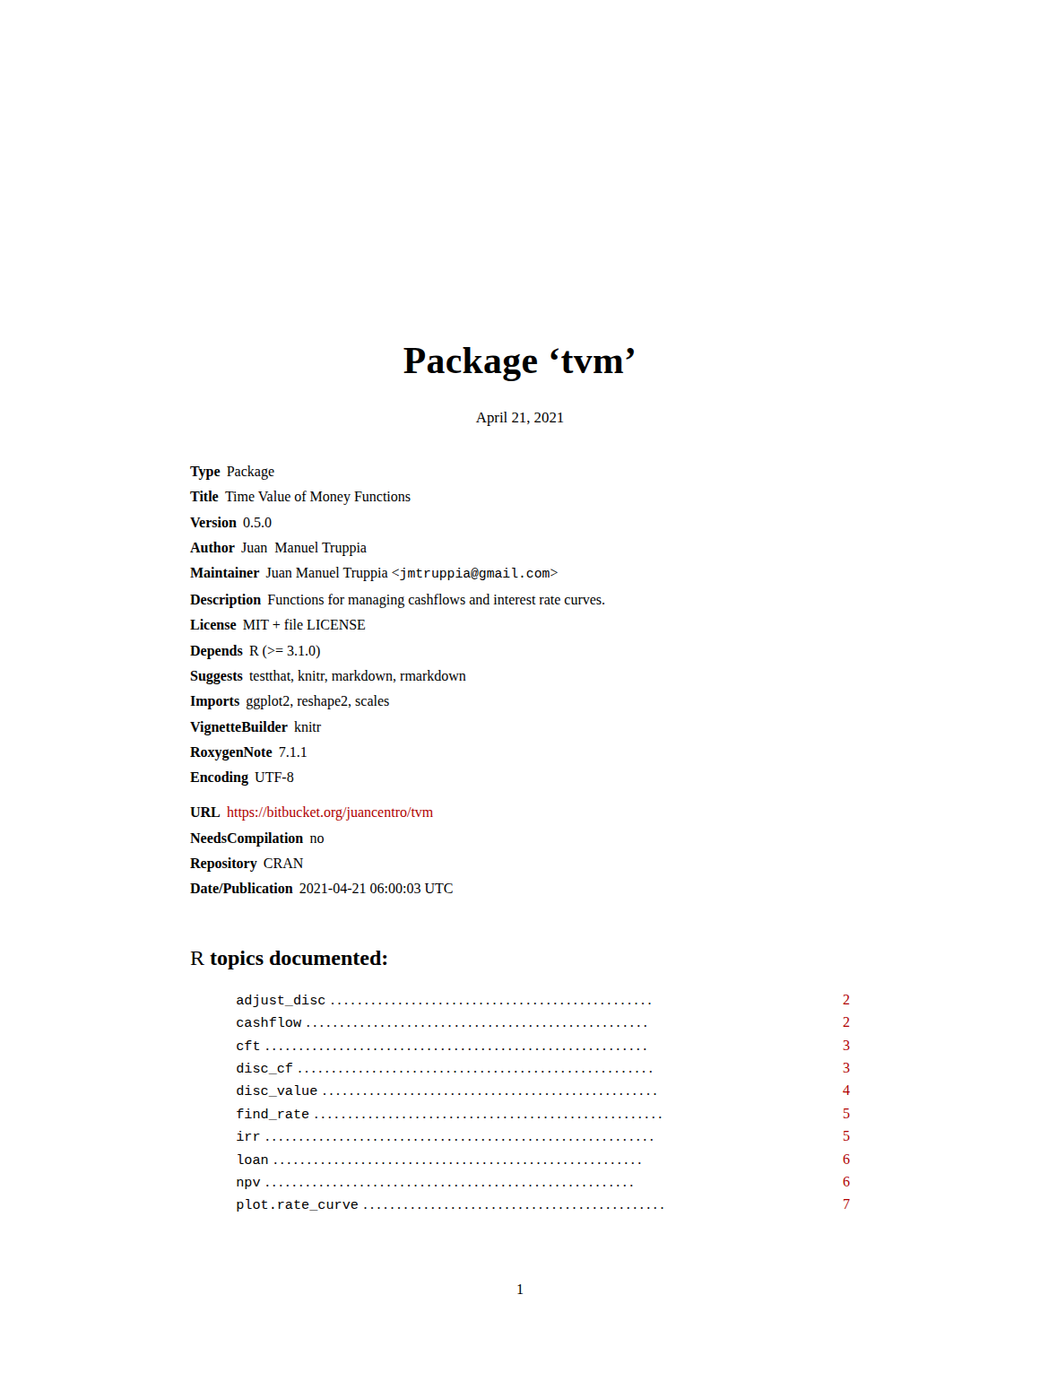Package ‘tvm’
April 21, 2021
Type
Package
Title
Time Value of Money Functions
Version
0.5.0
Author
Juan Manuel Truppia
Maintainer
Juan Manuel Truppia <jmtruppia@gmail.com>
Description
Functions for managing cashflows and interest rate curves.
License
MIT + file LICENSE
Depends
R (>= 3.1.0)
Suggests
testthat, knitr, markdown, rmarkdown
Imports
ggplot2, reshape2, scales
VignetteBuilder
knitr
RoxygenNote
7.1.1
Encoding
UTF-8
URL
https://bitbucket.org/juancentro/tvm
NeedsCompilation
no
Repository
CRAN
Date/Publication
2021-04-21 06:00:03 UTC
R topics documented:
adjust_disc................................................ 2
cashflow................................................... 2
cft......................................................... 3
disc_cf..................................................... 3
disc_value.................................................. 4
find_rate.................................................... 5
irr.......................................................... 5
loan....................................................... 6
npv....................................................... 6
plot.rate_curve............................................. 7
1